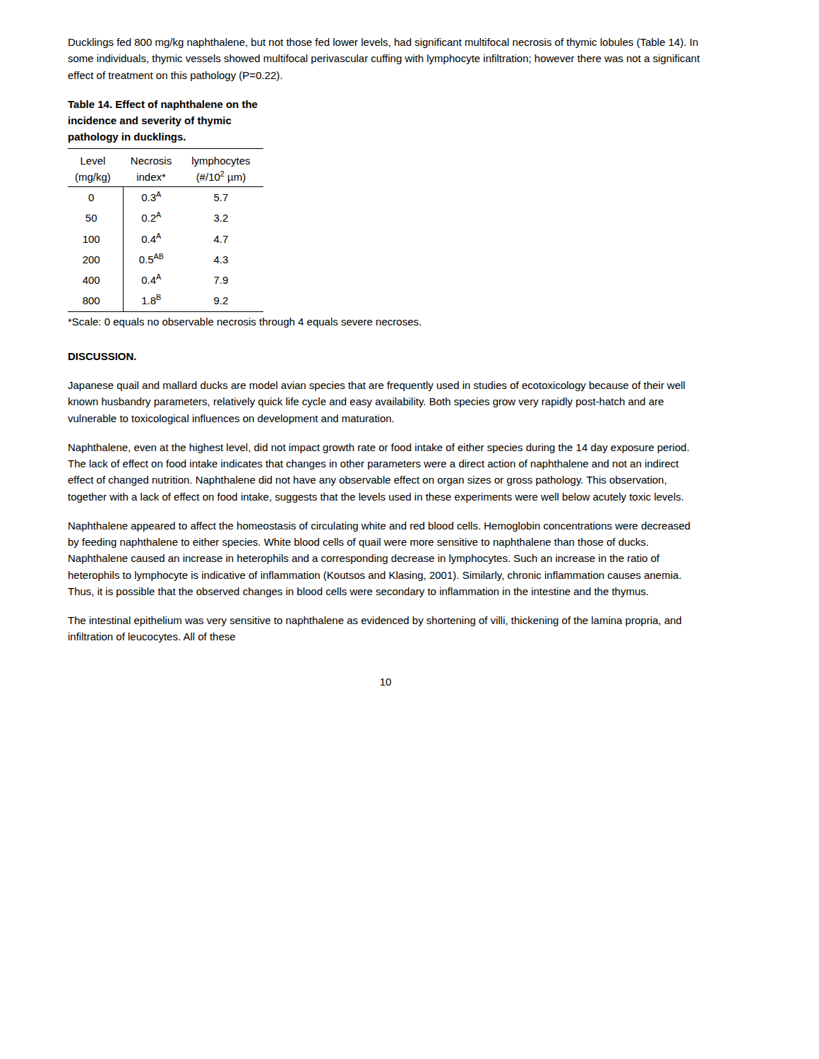Ducklings fed 800 mg/kg naphthalene, but not those fed lower levels, had significant multifocal necrosis of thymic lobules (Table 14). In some individuals, thymic vessels showed multifocal perivascular cuffing with lymphocyte infiltration; however there was not a significant effect of treatment on this pathology (P=0.22).
Table 14. Effect of naphthalene on the incidence and severity of thymic pathology in ducklings.
| Level (mg/kg) | Necrosis index* | lymphocytes (#/10 2 µm) |
| --- | --- | --- |
| 0 | 0.3 A | 5.7 |
| 50 | 0.2 A | 3.2 |
| 100 | 0.4 A | 4.7 |
| 200 | 0.5 AB | 4.3 |
| 400 | 0.4 A | 7.9 |
| 800 | 1.8 B | 9.2 |
*Scale: 0 equals no observable necrosis through 4 equals severe necroses.
DISCUSSION.
Japanese quail and mallard ducks are model avian species that are frequently used in studies of ecotoxicology because of their well known husbandry parameters, relatively quick life cycle and easy availability. Both species grow very rapidly post-hatch and are vulnerable to toxicological influences on development and maturation.
Naphthalene, even at the highest level, did not impact growth rate or food intake of either species during the 14 day exposure period. The lack of effect on food intake indicates that changes in other parameters were a direct action of naphthalene and not an indirect effect of changed nutrition. Naphthalene did not have any observable effect on organ sizes or gross pathology. This observation, together with a lack of effect on food intake, suggests that the levels used in these experiments were well below acutely toxic levels.
Naphthalene appeared to affect the homeostasis of circulating white and red blood cells. Hemoglobin concentrations were decreased by feeding naphthalene to either species. White blood cells of quail were more sensitive to naphthalene than those of ducks. Naphthalene caused an increase in heterophils and a corresponding decrease in lymphocytes. Such an increase in the ratio of heterophils to lymphocyte is indicative of inflammation (Koutsos and Klasing, 2001). Similarly, chronic inflammation causes anemia. Thus, it is possible that the observed changes in blood cells were secondary to inflammation in the intestine and the thymus.
The intestinal epithelium was very sensitive to naphthalene as evidenced by shortening of villi, thickening of the lamina propria, and infiltration of leucocytes. All of these
10